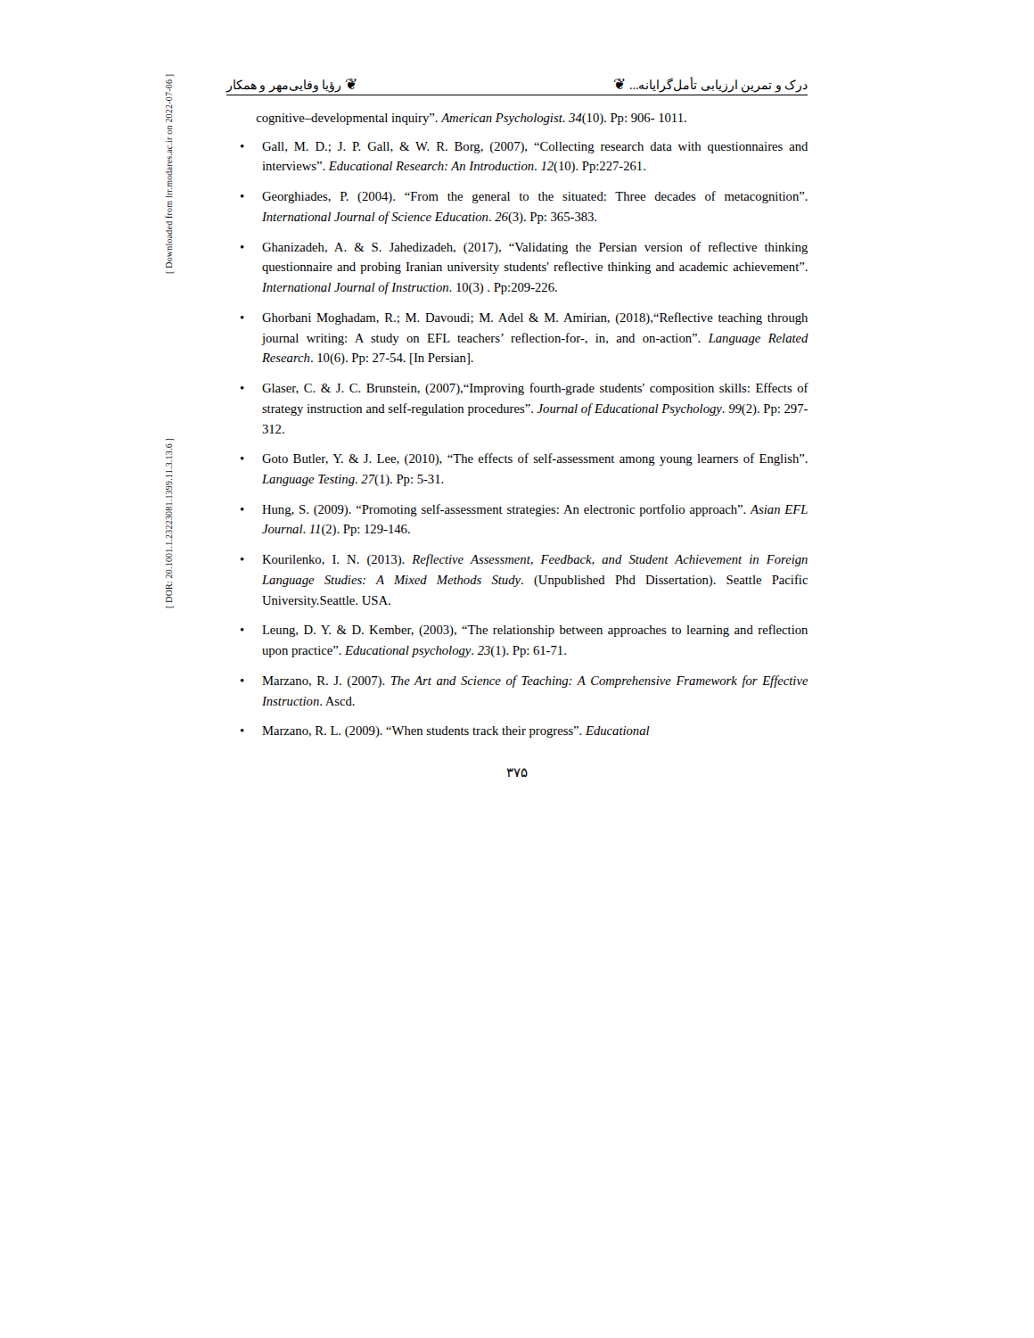[ Downloaded from lrr.modares.ac.ir on 2022-07-06 ]
[ DOR: 20.1001.1.23223081.1399.11.3.13.6 ]
❦ رؤیا وفایی‌مهر و همکار
درک و تمرین ارزیابی تأمل‌گرایانه... ❦
cognitive–developmental inquiry”. American Psychologist. 34(10). Pp: 906- 1011.
Gall, M. D.; J. P. Gall, & W. R. Borg, (2007), “Collecting research data with questionnaires and interviews”. Educational Research: An Introduction. 12(10). Pp:227-261.
Georghiades, P. (2004). “From the general to the situated: Three decades of metacognition”. International Journal of Science Education. 26(3). Pp: 365-383.
Ghanizadeh, A. & S. Jahedizadeh, (2017), “Validating the Persian version of reflective thinking questionnaire and probing Iranian university students' reflective thinking and academic achievement”. International Journal of Instruction. 10(3) . Pp:209-226.
Ghorbani Moghadam, R.; M. Davoudi; M. Adel & M. Amirian, (2018),“Reflective teaching through journal writing: A study on EFL teachers’ reflection-for-, in, and on-action”. Language Related Research. 10(6). Pp: 27-54. [In Persian].
Glaser, C. & J. C. Brunstein, (2007),“Improving fourth-grade students' composition skills: Effects of strategy instruction and self-regulation procedures”. Journal of Educational Psychology. 99(2). Pp: 297- 312.
Goto Butler, Y. & J. Lee, (2010), “The effects of self-assessment among young learners of English”. Language Testing. 27(1). Pp: 5-31.
Hung, S. (2009). “Promoting self-assessment strategies: An electronic portfolio approach”. Asian EFL Journal. 11(2). Pp: 129-146.
Kourilenko, I. N. (2013). Reflective Assessment, Feedback, and Student Achievement in Foreign Language Studies: A Mixed Methods Study. (Unpublished Phd Dissertation). Seattle Pacific University.Seattle. USA.
Leung, D. Y. & D. Kember, (2003), “The relationship between approaches to learning and reflection upon practice”. Educational psychology. 23(1). Pp: 61-71.
Marzano, R. J. (2007). The Art and Science of Teaching: A Comprehensive Framework for Effective Instruction. Ascd.
Marzano, R. L. (2009). “When students track their progress”. Educational
۳۷۵